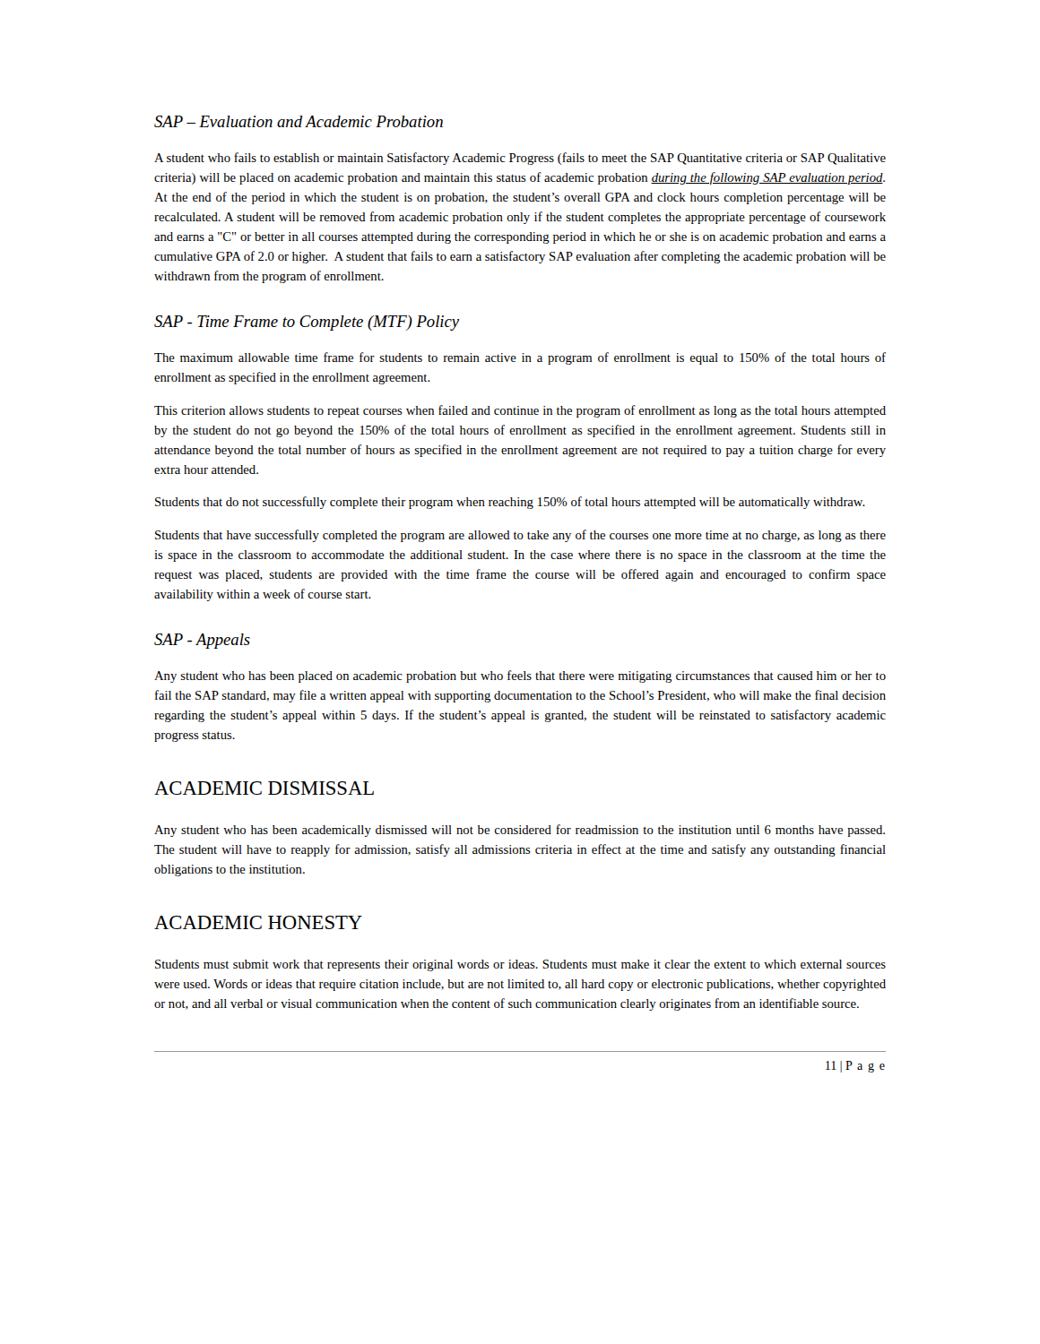SAP – Evaluation and Academic Probation
A student who fails to establish or maintain Satisfactory Academic Progress (fails to meet the SAP Quantitative criteria or SAP Qualitative criteria) will be placed on academic probation and maintain this status of academic probation during the following SAP evaluation period. At the end of the period in which the student is on probation, the student’s overall GPA and clock hours completion percentage will be recalculated. A student will be removed from academic probation only if the student completes the appropriate percentage of coursework and earns a "C" or better in all courses attempted during the corresponding period in which he or she is on academic probation and earns a cumulative GPA of 2.0 or higher. A student that fails to earn a satisfactory SAP evaluation after completing the academic probation will be withdrawn from the program of enrollment.
SAP - Time Frame to Complete (MTF) Policy
The maximum allowable time frame for students to remain active in a program of enrollment is equal to 150% of the total hours of enrollment as specified in the enrollment agreement.
This criterion allows students to repeat courses when failed and continue in the program of enrollment as long as the total hours attempted by the student do not go beyond the 150% of the total hours of enrollment as specified in the enrollment agreement. Students still in attendance beyond the total number of hours as specified in the enrollment agreement are not required to pay a tuition charge for every extra hour attended.
Students that do not successfully complete their program when reaching 150% of total hours attempted will be automatically withdraw.
Students that have successfully completed the program are allowed to take any of the courses one more time at no charge, as long as there is space in the classroom to accommodate the additional student. In the case where there is no space in the classroom at the time the request was placed, students are provided with the time frame the course will be offered again and encouraged to confirm space availability within a week of course start.
SAP - Appeals
Any student who has been placed on academic probation but who feels that there were mitigating circumstances that caused him or her to fail the SAP standard, may file a written appeal with supporting documentation to the School’s President, who will make the final decision regarding the student’s appeal within 5 days. If the student’s appeal is granted, the student will be reinstated to satisfactory academic progress status.
ACADEMIC DISMISSAL
Any student who has been academically dismissed will not be considered for readmission to the institution until 6 months have passed. The student will have to reapply for admission, satisfy all admissions criteria in effect at the time and satisfy any outstanding financial obligations to the institution.
ACADEMIC HONESTY
Students must submit work that represents their original words or ideas. Students must make it clear the extent to which external sources were used. Words or ideas that require citation include, but are not limited to, all hard copy or electronic publications, whether copyrighted or not, and all verbal or visual communication when the content of such communication clearly originates from an identifiable source.
11 | P a g e